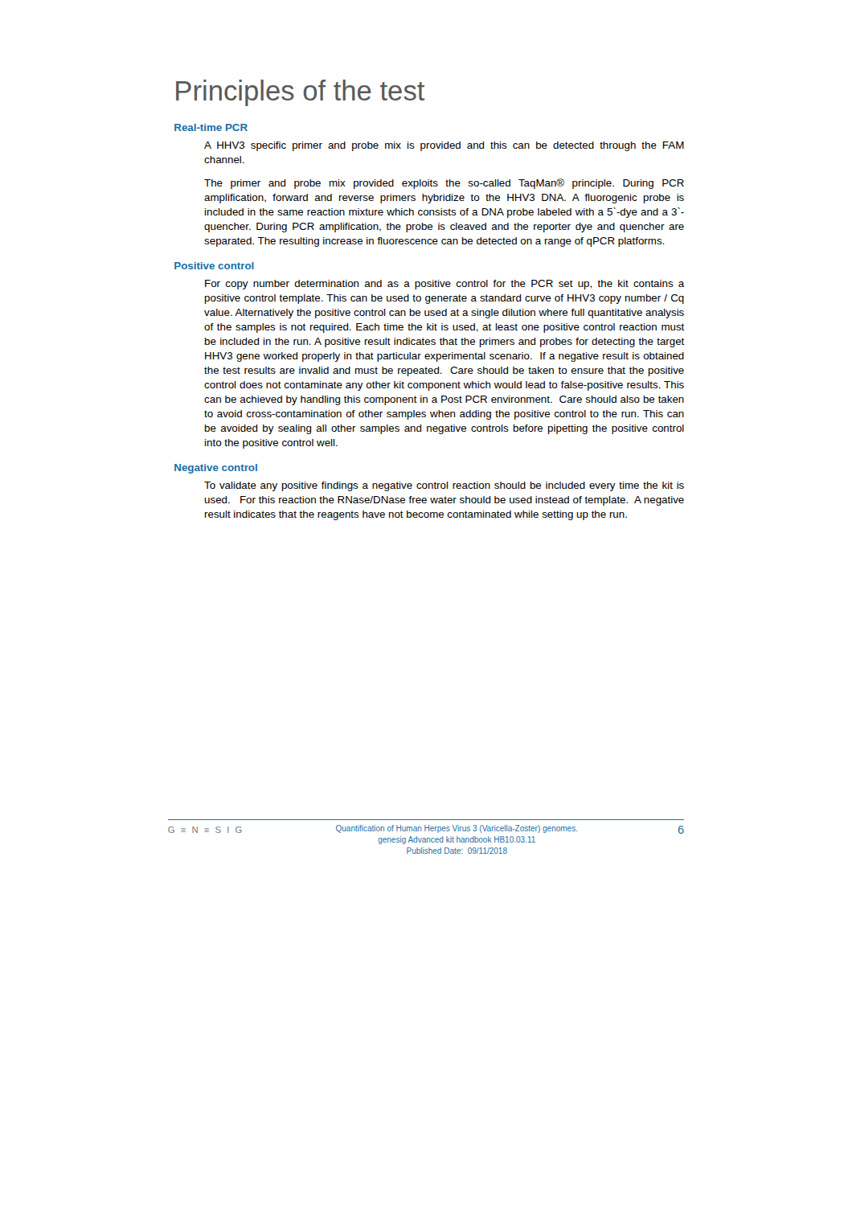Principles of the test
Real-time PCR
A HHV3 specific primer and probe mix is provided and this can be detected through the FAM channel.
The primer and probe mix provided exploits the so-called TaqMan® principle. During PCR amplification, forward and reverse primers hybridize to the HHV3 DNA. A fluorogenic probe is included in the same reaction mixture which consists of a DNA probe labeled with a 5`-dye and a 3`-quencher. During PCR amplification, the probe is cleaved and the reporter dye and quencher are separated. The resulting increase in fluorescence can be detected on a range of qPCR platforms.
Positive control
For copy number determination and as a positive control for the PCR set up, the kit contains a positive control template. This can be used to generate a standard curve of HHV3 copy number / Cq value. Alternatively the positive control can be used at a single dilution where full quantitative analysis of the samples is not required. Each time the kit is used, at least one positive control reaction must be included in the run. A positive result indicates that the primers and probes for detecting the target HHV3 gene worked properly in that particular experimental scenario. If a negative result is obtained the test results are invalid and must be repeated. Care should be taken to ensure that the positive control does not contaminate any other kit component which would lead to false-positive results. This can be achieved by handling this component in a Post PCR environment. Care should also be taken to avoid cross-contamination of other samples when adding the positive control to the run. This can be avoided by sealing all other samples and negative controls before pipetting the positive control into the positive control well.
Negative control
To validate any positive findings a negative control reaction should be included every time the kit is used. For this reaction the RNase/DNase free water should be used instead of template. A negative result indicates that the reagents have not become contaminated while setting up the run.
G ≡ N ≡ S I G
Quantification of Human Herpes Virus 3 (Varicella-Zoster) genomes.
genesig Advanced kit handbook HB10.03.11
Published Date: 09/11/2018
6